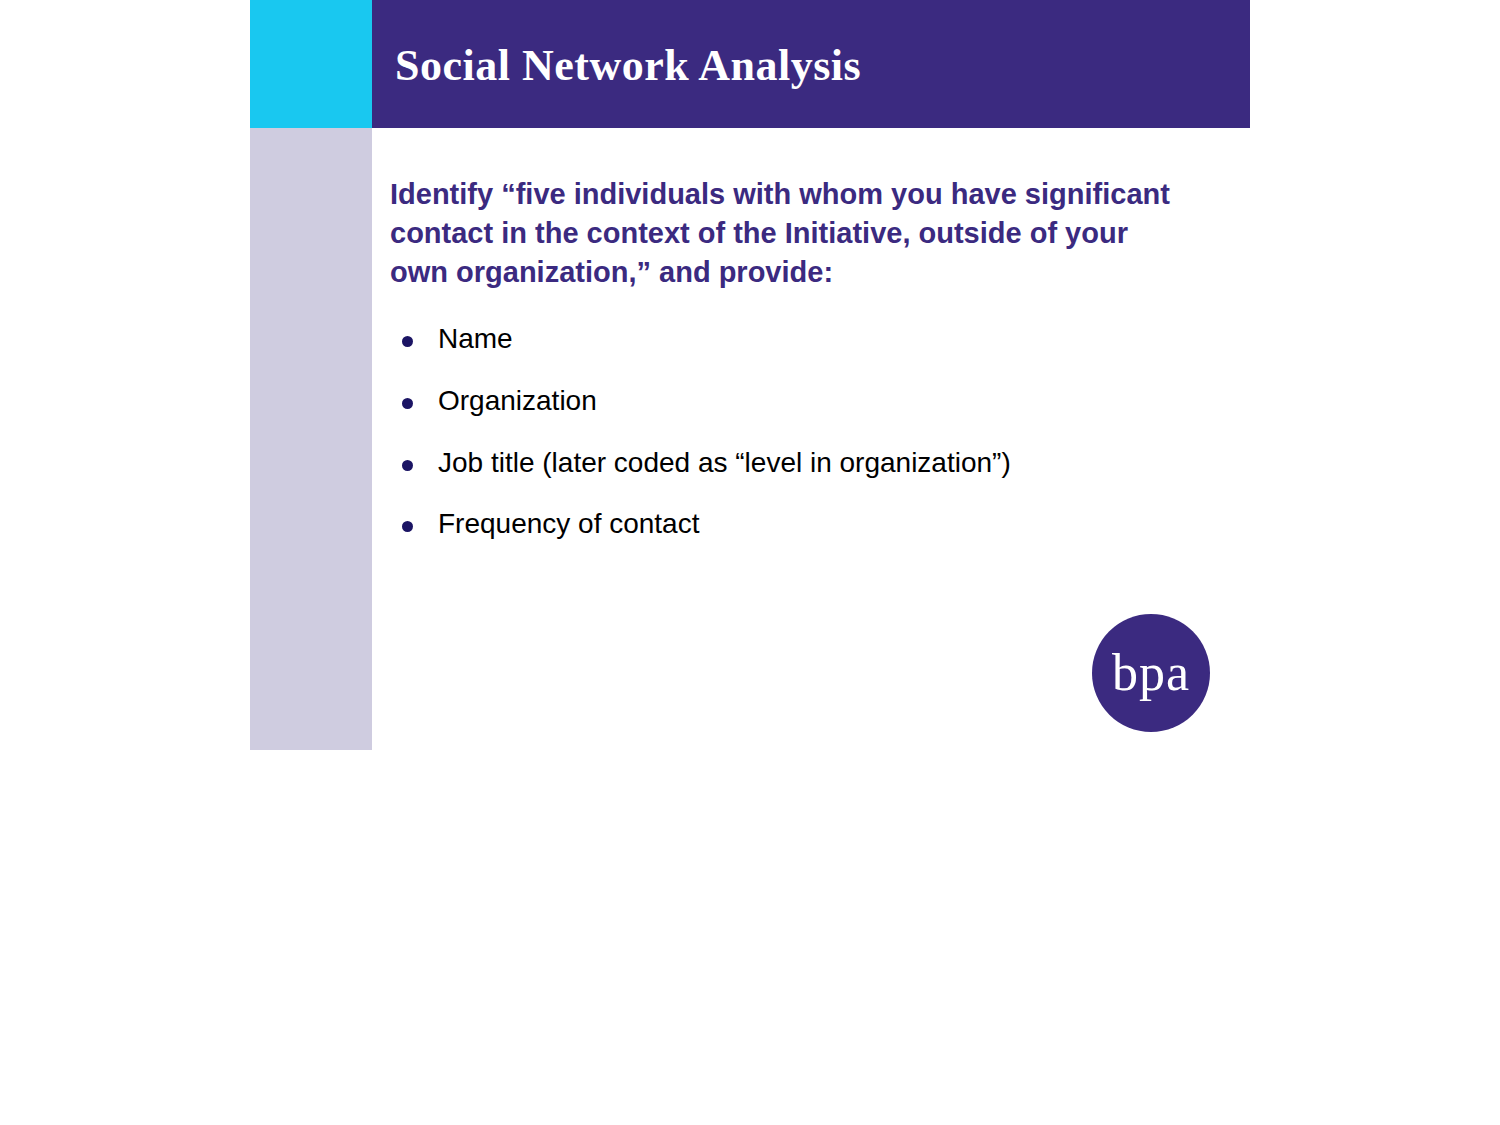Social Network Analysis
Identify “five individuals with whom you have significant contact in the context of the Initiative, outside of your own organization,” and provide:
Name
Organization
Job title (later coded as “level in organization”)
Frequency of contact
bpa